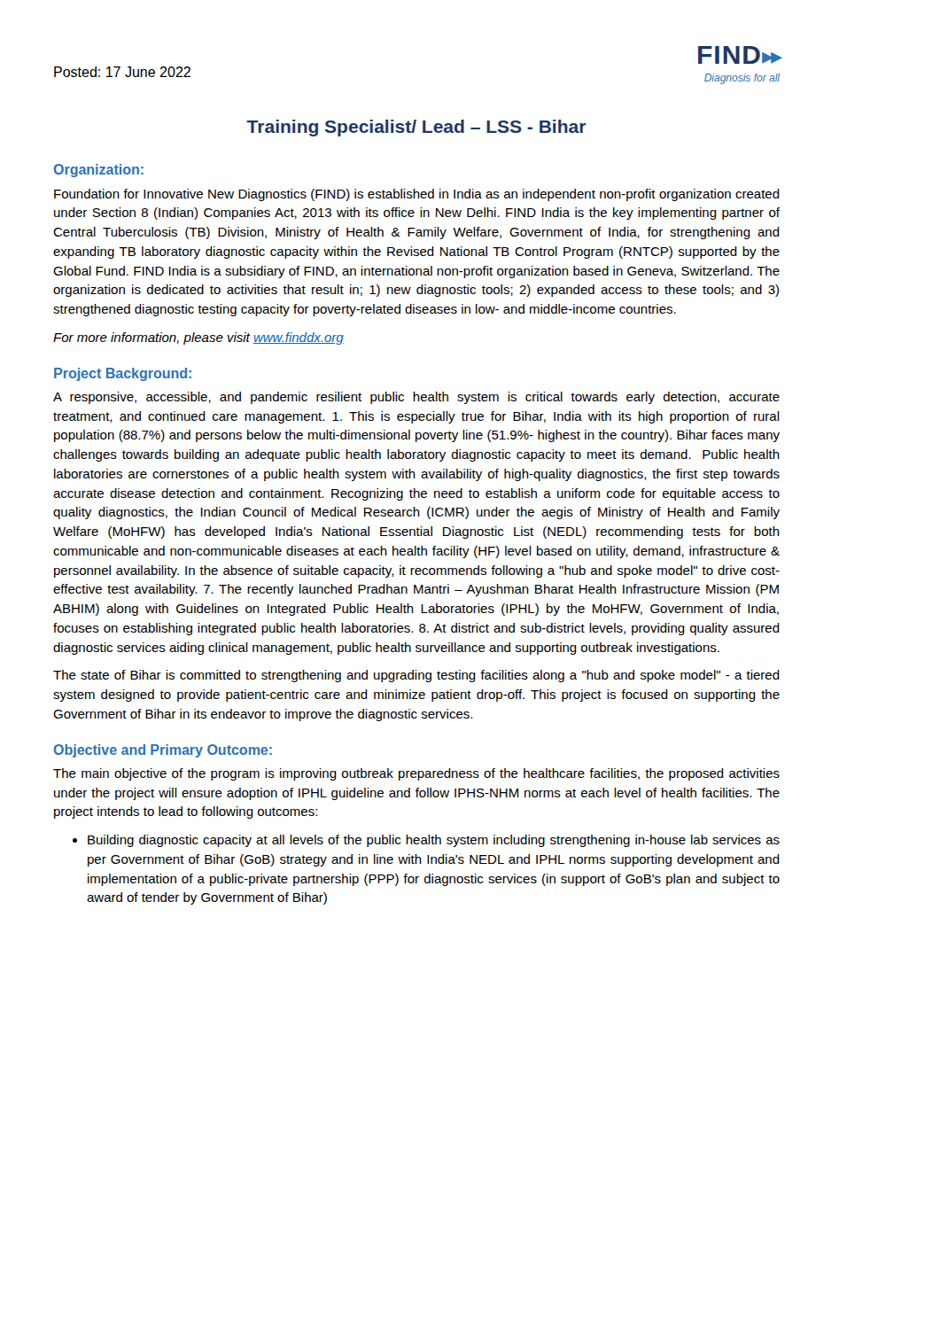FIND▸▸
Diagnosis for all
Posted: 17 June 2022
Training Specialist/ Lead – LSS - Bihar
Organization:
Foundation for Innovative New Diagnostics (FIND) is established in India as an independent non-profit organization created under Section 8 (Indian) Companies Act, 2013 with its office in New Delhi. FIND India is the key implementing partner of Central Tuberculosis (TB) Division, Ministry of Health & Family Welfare, Government of India, for strengthening and expanding TB laboratory diagnostic capacity within the Revised National TB Control Program (RNTCP) supported by the Global Fund. FIND India is a subsidiary of FIND, an international non-profit organization based in Geneva, Switzerland. The organization is dedicated to activities that result in; 1) new diagnostic tools; 2) expanded access to these tools; and 3) strengthened diagnostic testing capacity for poverty-related diseases in low- and middle-income countries.
For more information, please visit www.finddx.org
Project Background:
A responsive, accessible, and pandemic resilient public health system is critical towards early detection, accurate treatment, and continued care management. 1. This is especially true for Bihar, India with its high proportion of rural population (88.7%) and persons below the multi-dimensional poverty line (51.9%- highest in the country). Bihar faces many challenges towards building an adequate public health laboratory diagnostic capacity to meet its demand. Public health laboratories are cornerstones of a public health system with availability of high-quality diagnostics, the first step towards accurate disease detection and containment. Recognizing the need to establish a uniform code for equitable access to quality diagnostics, the Indian Council of Medical Research (ICMR) under the aegis of Ministry of Health and Family Welfare (MoHFW) has developed India's National Essential Diagnostic List (NEDL) recommending tests for both communicable and non-communicable diseases at each health facility (HF) level based on utility, demand, infrastructure & personnel availability. In the absence of suitable capacity, it recommends following a "hub and spoke model" to drive cost-effective test availability. 7. The recently launched Pradhan Mantri – Ayushman Bharat Health Infrastructure Mission (PM ABHIM) along with Guidelines on Integrated Public Health Laboratories (IPHL) by the MoHFW, Government of India, focuses on establishing integrated public health laboratories. 8. At district and sub-district levels, providing quality assured diagnostic services aiding clinical management, public health surveillance and supporting outbreak investigations.
The state of Bihar is committed to strengthening and upgrading testing facilities along a "hub and spoke model" - a tiered system designed to provide patient-centric care and minimize patient drop-off. This project is focused on supporting the Government of Bihar in its endeavor to improve the diagnostic services.
Objective and Primary Outcome:
The main objective of the program is improving outbreak preparedness of the healthcare facilities, the proposed activities under the project will ensure adoption of IPHL guideline and follow IPHS-NHM norms at each level of health facilities. The project intends to lead to following outcomes:
Building diagnostic capacity at all levels of the public health system including strengthening in-house lab services as per Government of Bihar (GoB) strategy and in line with India's NEDL and IPHL norms supporting development and implementation of a public-private partnership (PPP) for diagnostic services (in support of GoB's plan and subject to award of tender by Government of Bihar)